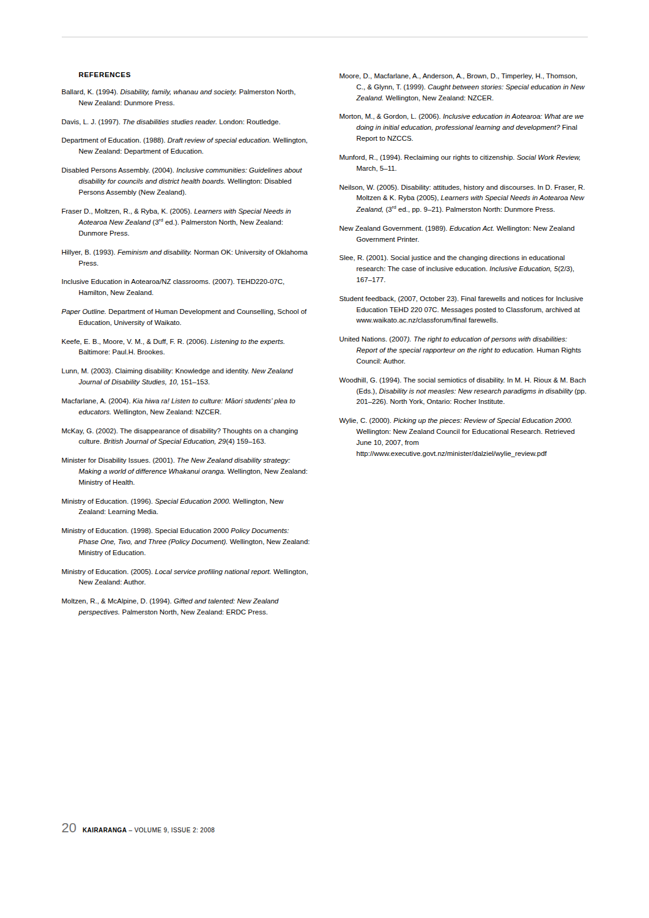References
Ballard, K. (1994). Disability, family, whanau and society. Palmerston North, New Zealand: Dunmore Press.
Davis, L. J. (1997). The disabilities studies reader. London: Routledge.
Department of Education. (1988). Draft review of special education. Wellington, New Zealand: Department of Education.
Disabled Persons Assembly. (2004). Inclusive communities: Guidelines about disability for councils and district health boards. Wellington: Disabled Persons Assembly (New Zealand).
Fraser D., Moltzen, R., & Ryba, K. (2005). Learners with Special Needs in Aotearoa New Zealand (3rd ed.). Palmerston North, New Zealand: Dunmore Press.
Hillyer, B. (1993). Feminism and disability. Norman OK: University of Oklahoma Press.
Inclusive Education in Aotearoa/NZ classrooms. (2007). TEHD220-07C, Hamilton, New Zealand.
Paper Outline. Department of Human Development and Counselling, School of Education, University of Waikato.
Keefe, E. B., Moore, V. M., & Duff, F. R. (2006). Listening to the experts. Baltimore: Paul.H. Brookes.
Lunn, M. (2003). Claiming disability: Knowledge and identity. New Zealand Journal of Disability Studies, 10, 151–153.
Macfarlane, A. (2004). Kia hiwa ra! Listen to culture: Māori students’ plea to educators. Wellington, New Zealand: NZCER.
McKay, G. (2002). The disappearance of disability? Thoughts on a changing culture. British Journal of Special Education, 29(4) 159–163.
Minister for Disability Issues. (2001). The New Zealand disability strategy: Making a world of difference Whakanui oranga. Wellington, New Zealand: Ministry of Health.
Ministry of Education. (1996). Special Education 2000. Wellington, New Zealand: Learning Media.
Ministry of Education. (1998). Special Education 2000 Policy Documents: Phase One, Two, and Three (Policy Document). Wellington, New Zealand: Ministry of Education.
Ministry of Education. (2005). Local service profiling national report. Wellington, New Zealand: Author.
Moltzen, R., & McAlpine, D. (1994). Gifted and talented: New Zealand perspectives. Palmerston North, New Zealand: ERDC Press.
Moore, D., Macfarlane, A., Anderson, A., Brown, D., Timperley, H., Thomson, C., & Glynn, T. (1999). Caught between stories: Special education in New Zealand. Wellington, New Zealand: NZCER.
Morton, M., & Gordon, L. (2006). Inclusive education in Aotearoa: What are we doing in initial education, professional learning and development? Final Report to NZCCS.
Munford, R., (1994). Reclaiming our rights to citizenship. Social Work Review, March, 5–11.
Neilson, W. (2005). Disability: attitudes, history and discourses. In D. Fraser, R. Moltzen & K. Ryba (2005), Learners with Special Needs in Aotearoa New Zealand, (3rd ed., pp. 9–21). Palmerston North: Dunmore Press.
New Zealand Government. (1989). Education Act. Wellington: New Zealand Government Printer.
Slee, R. (2001). Social justice and the changing directions in educational research: The case of inclusive education. Inclusive Education, 5(2/3), 167–177.
Student feedback, (2007, October 23). Final farewells and notices for Inclusive Education TEHD 220 07C. Messages posted to Classforum, archived at www.waikato.ac.nz/classforum/final farewells.
United Nations. (2007). The right to education of persons with disabilities: Report of the special rapporteur on the right to education. Human Rights Council: Author.
Woodhill, G. (1994). The social semiotics of disability. In M. H. Rioux & M. Bach (Eds.), Disability is not measles: New research paradigms in disability (pp. 201–226). North York, Ontario: Rocher Institute.
Wylie, C. (2000). Picking up the pieces: Review of Special Education 2000. Wellington: New Zealand Council for Educational Research. Retrieved June 10, 2007, from http://www.executive.govt.nz/minister/dalziel/wylie_review.pdf
20 KAIRARANGA – VOLUME 9, ISSUE 2: 2008